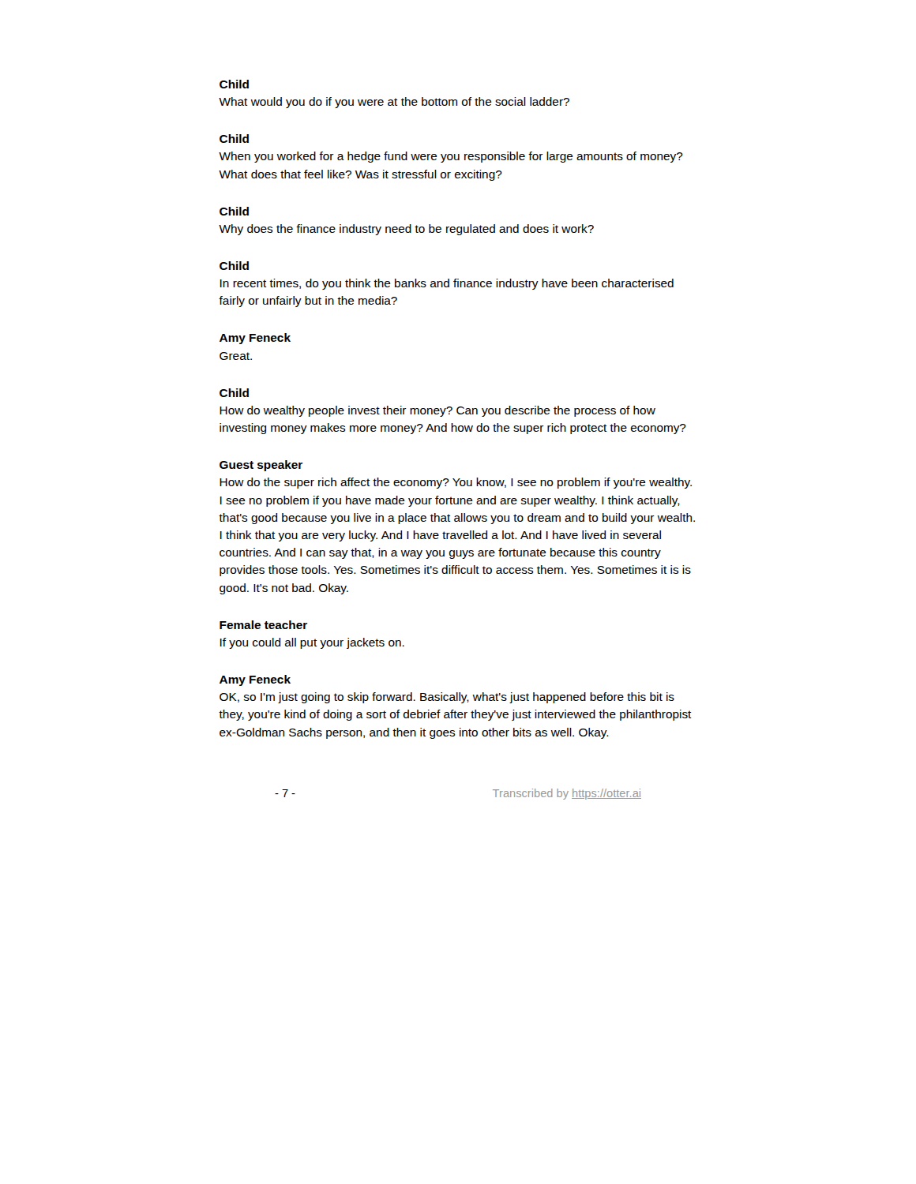Child
What would you do if you were at the bottom of the social ladder?
Child
When you worked for a hedge fund were you responsible for large amounts of money? What does that feel like? Was it stressful or exciting?
Child
Why does the finance industry need to be regulated and does it work?
Child
In recent times, do you think the banks and finance industry have been characterised fairly or unfairly but in the media?
Amy Feneck
Great.
Child
How do wealthy people invest their money? Can you describe the process of how investing money makes more money? And how do the super rich protect the economy?
Guest speaker
How do the super rich affect the economy? You know, I see no problem if you're wealthy. I see no problem if you have made your fortune and are super wealthy. I think actually, that's good because you live in a place that allows you to dream and to build your wealth. I think that you are very lucky. And I have travelled a lot. And I have lived in several countries. And I can say that, in a way you guys are fortunate because this country provides those tools. Yes. Sometimes it's difficult to access them. Yes. Sometimes it is is good. It's not bad. Okay.
Female teacher
If you could all put your jackets on.
Amy Feneck
OK, so I'm just going to skip forward. Basically, what's just happened before this bit is they, you're kind of doing a sort of debrief after they've just interviewed the philanthropist ex-Goldman Sachs person, and then it goes into other bits as well. Okay.
- 7 - Transcribed by https://otter.ai